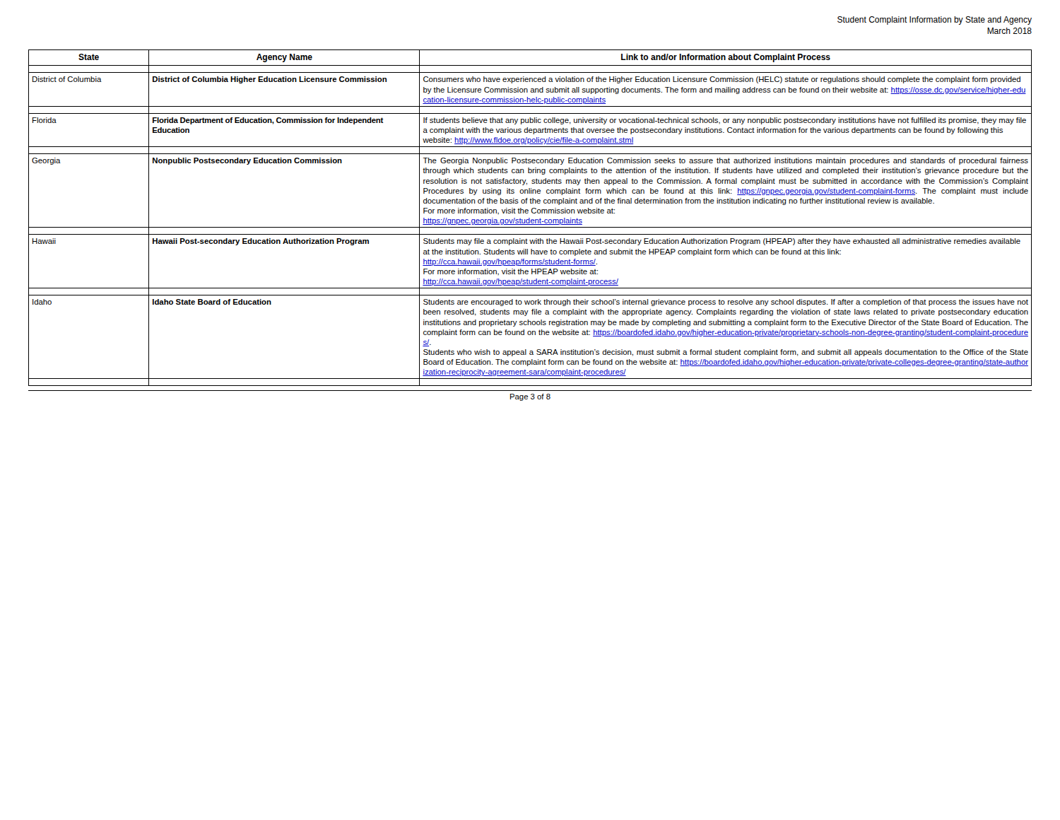Student Complaint Information by State and Agency
March 2018
| State | Agency Name | Link to and/or Information about Complaint Process |
| --- | --- | --- |
| District of Columbia | District of Columbia Higher Education Licensure Commission | Consumers who have experienced a violation of the Higher Education Licensure Commission (HELC) statute or regulations should complete the complaint form provided by the Licensure Commission and submit all supporting documents. The form and mailing address can be found on their website at: https://osse.dc.gov/service/higher-education-licensure-commission-helc-public-complaints |
| Florida | Florida Department of Education, Commission for Independent Education | If students believe that any public college, university or vocational-technical schools, or any nonpublic postsecondary institutions have not fulfilled its promise, they may file a complaint with the various departments that oversee the postsecondary institutions. Contact information for the various departments can be found by following this website: http://www.fldoe.org/policy/cie/file-a-complaint.stml |
| Georgia | Nonpublic Postsecondary Education Commission | The Georgia Nonpublic Postsecondary Education Commission seeks to assure that authorized institutions maintain procedures and standards of procedural fairness through which students can bring complaints to the attention of the institution. If students have utilized and completed their institution’s grievance procedure but the resolution is not satisfactory, students may then appeal to the Commission. A formal complaint must be submitted in accordance with the Commission’s Complaint Procedures by using its online complaint form which can be found at this link: https://gnpec.georgia.gov/student-complaint-forms . The complaint must include documentation of the basis of the complaint and of the final determination from the institution indicating no further institutional review is available. For more information, visit the Commission website at: https://gnpec.georgia.gov/student-complaints |
| Hawaii | Hawaii Post-secondary Education Authorization Program | Students may file a complaint with the Hawaii Post-secondary Education Authorization Program (HPEAP) after they have exhausted all administrative remedies available at the institution. Students will have to complete and submit the HPEAP complaint form which can be found at this link: http://cca.hawaii.gov/hpeap/forms/student-forms/ . For more information, visit the HPEAP website at: http://cca.hawaii.gov/hpeap/student-complaint-process/ |
| Idaho | Idaho State Board of Education | Students are encouraged to work through their school’s internal grievance process to resolve any school disputes. If after a completion of that process the issues have not been resolved, students may file a complaint with the appropriate agency. Complaints regarding the violation of state laws related to private postsecondary education institutions and proprietary schools registration may be made by completing and submitting a complaint form to the Executive Director of the State Board of Education. The complaint form can be found on the website at: https://boardofed.idaho.gov/higher-education-private/proprietary-schools-non-degree-granting/student-complaint-procedures/ . Students who wish to appeal a SARA institution’s decision, must submit a formal student complaint form, and submit all appeals documentation to the Office of the State Board of Education. The complaint form can be found on the website at: https://boardofed.idaho.gov/higher-education-private/private-colleges-degree-granting/state-authorization-reciprocity-agreement-sara/complaint-procedures/ |
Page 3 of 8